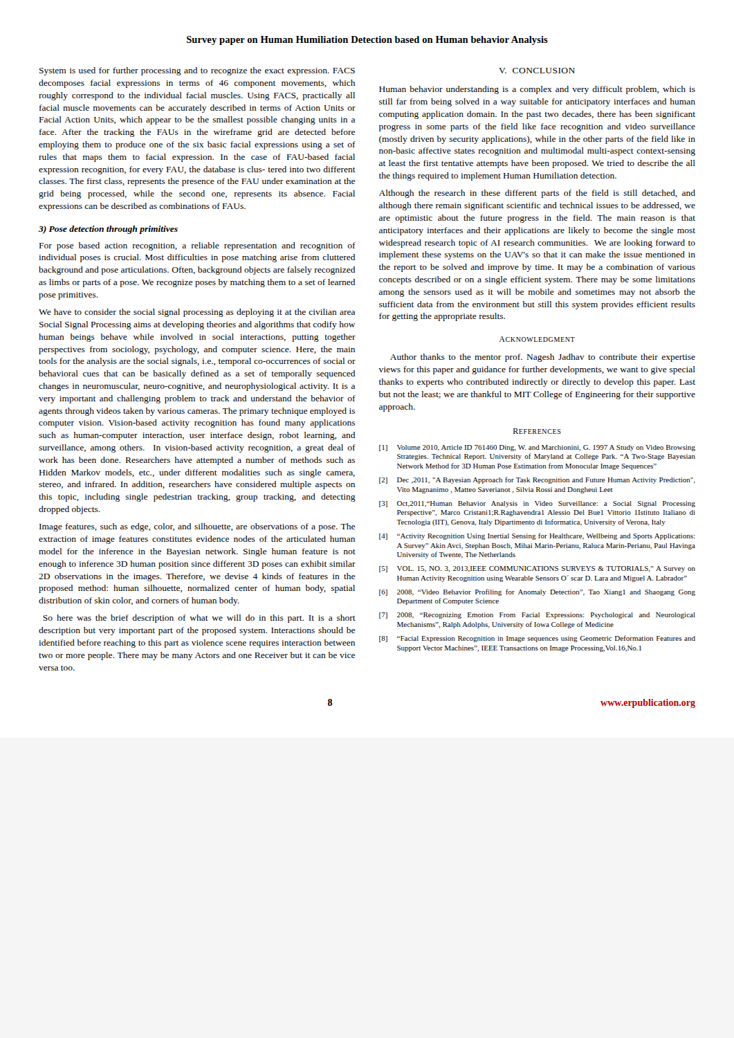Survey paper on Human Humiliation Detection based on Human behavior Analysis
System is used for further processing and to recognize the exact expression. FACS decomposes facial expressions in terms of 46 component movements, which roughly correspond to the individual facial muscles. Using FACS, practically all facial muscle movements can be accurately described in terms of Action Units or Facial Action Units, which appear to be the smallest possible changing units in a face. After the tracking the FAUs in the wireframe grid are detected before employing them to produce one of the six basic facial expressions using a set of rules that maps them to facial expression. In the case of FAU-based facial expression recognition, for every FAU, the database is clus- tered into two different classes. The first class, represents the presence of the FAU under examination at the grid being processed, while the second one, represents its absence. Facial expressions can be described as combinations of FAUs.
3) Pose detection through primitives
For pose based action recognition, a reliable representation and recognition of individual poses is crucial. Most difficulties in pose matching arise from cluttered background and pose articulations. Often, background objects are falsely recognized as limbs or parts of a pose. We recognize poses by matching them to a set of learned pose primitives.
We have to consider the social signal processing as deploying it at the civilian area Social Signal Processing aims at developing theories and algorithms that codify how human beings behave while involved in social interactions, putting together perspectives from sociology, psychology, and computer science. Here, the main tools for the analysis are the social signals, i.e., temporal co-occurrences of social or behavioral cues that can be basically defined as a set of temporally sequenced changes in neuromuscular, neuro-cognitive, and neurophysiological activity. It is a very important and challenging problem to track and understand the behavior of agents through videos taken by various cameras. The primary technique employed is computer vision. Vision-based activity recognition has found many applications such as human-computer interaction, user interface design, robot learning, and surveillance, among others. In vision-based activity recognition, a great deal of work has been done. Researchers have attempted a number of methods such as Hidden Markov models, etc., under different modalities such as single camera, stereo, and infrared. In addition, researchers have considered multiple aspects on this topic, including single pedestrian tracking, group tracking, and detecting dropped objects.
Image features, such as edge, color, and silhouette, are observations of a pose. The extraction of image features constitutes evidence nodes of the articulated human model for the inference in the Bayesian network. Single human feature is not enough to inference 3D human position since different 3D poses can exhibit similar 2D observations in the images. Therefore, we devise 4 kinds of features in the proposed method: human silhouette, normalized center of human body, spatial distribution of skin color, and corners of human body.
So here was the brief description of what we will do in this part. It is a short description but very important part of the proposed system. Interactions should be identified before reaching to this part as violence scene requires interaction between two or more people. There may be many Actors and one Receiver but it can be vice versa too.
V. CONCLUSION
Human behavior understanding is a complex and very difficult problem, which is still far from being solved in a way suitable for anticipatory interfaces and human computing application domain. In the past two decades, there has been significant progress in some parts of the field like face recognition and video surveillance (mostly driven by security applications), while in the other parts of the field like in non-basic affective states recognition and multimodal multi-aspect context-sensing at least the first tentative attempts have been proposed. We tried to describe the all the things required to implement Human Humiliation detection.
Although the research in these different parts of the field is still detached, and although there remain significant scientific and technical issues to be addressed, we are optimistic about the future progress in the field. The main reason is that anticipatory interfaces and their applications are likely to become the single most widespread research topic of AI research communities. We are looking forward to implement these systems on the UAV's so that it can make the issue mentioned in the report to be solved and improve by time. It may be a combination of various concepts described or on a single efficient system. There may be some limitations among the sensors used as it will be mobile and sometimes may not absorb the sufficient data from the environment but still this system provides efficient results for getting the appropriate results.
ACKNOWLEDGMENT
Author thanks to the mentor prof. Nagesh Jadhav to contribute their expertise views for this paper and guidance for further developments, we want to give special thanks to experts who contributed indirectly or directly to develop this paper. Last but not the least; we are thankful to MIT College of Engineering for their supportive approach.
REFERENCES
[1] Volume 2010, Article ID 761460 Ding, W. and Marchionini, G. 1997 A Study on Video Browsing Strategies. Technical Report. University of Maryland at College Park. “A Two-Stage Bayesian Network Method for 3D Human Pose Estimation from Monocular Image Sequences”
[2] Dec ,2011, "A Bayesian Approach for Task Recognition and Future Human Activity Prediction", Vito Magnanimo , Matteo Saverianot , Silvia Rossi and Dongheui Leet
[3] Oct,2011,“Human Behavior Analysis in Video Surveillance: a Social Signal Processing Perspective”, Marco Cristani1;R.Raghavendra1 Alessio Del Bue1 Vittorio 1Istituto Italiano di Tecnologia (IIT), Genova, Italy Dipartimento di Informatica, University of Verona, Italy
[4]“Activity Recognition Using Inertial Sensing for Healthcare, Wellbeing and Sports Applications: A Survey” Akin Avci, Stephan Bosch, Mihai Marin-Perianu, Raluca Marin-Perianu, Paul Havinga University of Twente, The Netherlands
[5] VOL. 15, NO. 3, 2013,IEEE COMMUNICATIONS SURVEYS & TUTORIALS,” A Survey on Human Activity Recognition using Wearable Sensors O´ scar D. Lara and Miguel A. Labrador”
[6] 2008, “Video Behavior Profiling for Anomaly Detection”, Tao Xiang1 and Shaogang Gong Department of Computer Science
[7] 2008, “Recognizing Emotion From Facial Expressions: Psychological and Neurological Mechanisms”, Ralph Adolphs, University of Iowa College of Medicine
[8]“Facial Expression Recognition in Image sequences using Geometric Deformation Features and Support Vector Machines”, IEEE Transactions on Image Processing,Vol.16,No.1
8 www.erpublication.org